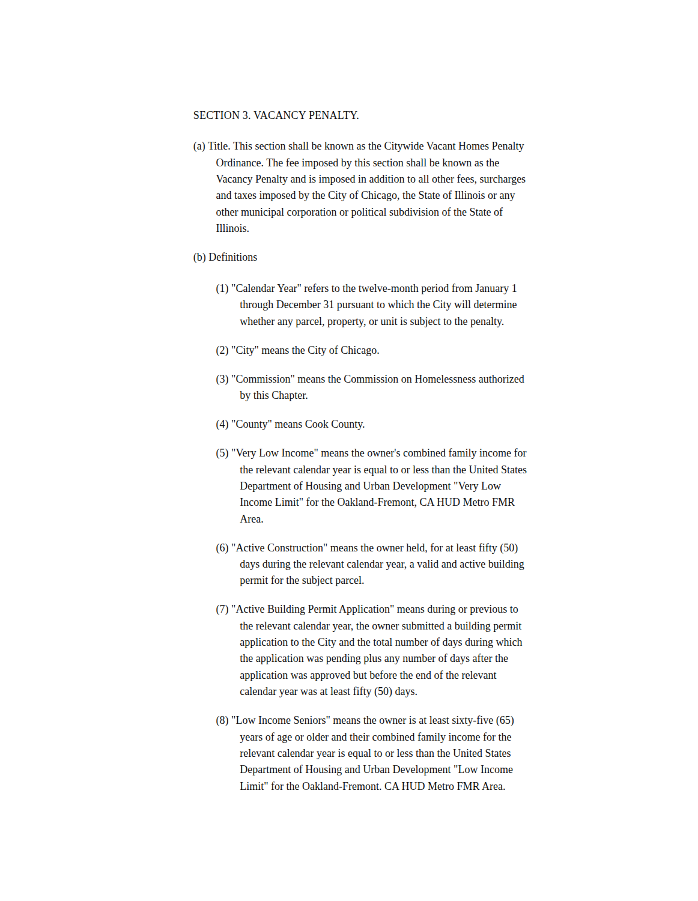SECTION 3. VACANCY PENALTY.
(a) Title. This section shall be known as the Citywide Vacant Homes Penalty Ordinance. The fee imposed by this section shall be known as the Vacancy Penalty and is imposed in addition to all other fees, surcharges and taxes imposed by the City of Chicago, the State of Illinois or any other municipal corporation or political subdivision of the State of Illinois.
(b) Definitions
(1) "Calendar Year" refers to the twelve-month period from January 1 through December 31 pursuant to which the City will determine whether any parcel, property, or unit is subject to the penalty.
(2) "City" means the City of Chicago.
(3) "Commission" means the Commission on Homelessness authorized by this Chapter.
(4) "County" means Cook County.
(5) "Very Low Income" means the owner's combined family income for the relevant calendar year is equal to or less than the United States Department of Housing and Urban Development "Very Low Income Limit" for the Oakland-Fremont, CA HUD Metro FMR Area.
(6) "Active Construction" means the owner held, for at least fifty (50) days during the relevant calendar year, a valid and active building permit for the subject parcel.
(7) "Active Building Permit Application" means during or previous to the relevant calendar year, the owner submitted a building permit application to the City and the total number of days during which the application was pending plus any number of days after the application was approved but before the end of the relevant calendar year was at least fifty (50) days.
(8) "Low Income Seniors" means the owner is at least sixty-five (65) years of age or older and their combined family income for the relevant calendar year is equal to or less than the United States Department of Housing and Urban Development "Low Income Limit" for the Oakland-Fremont. CA HUD Metro FMR Area.